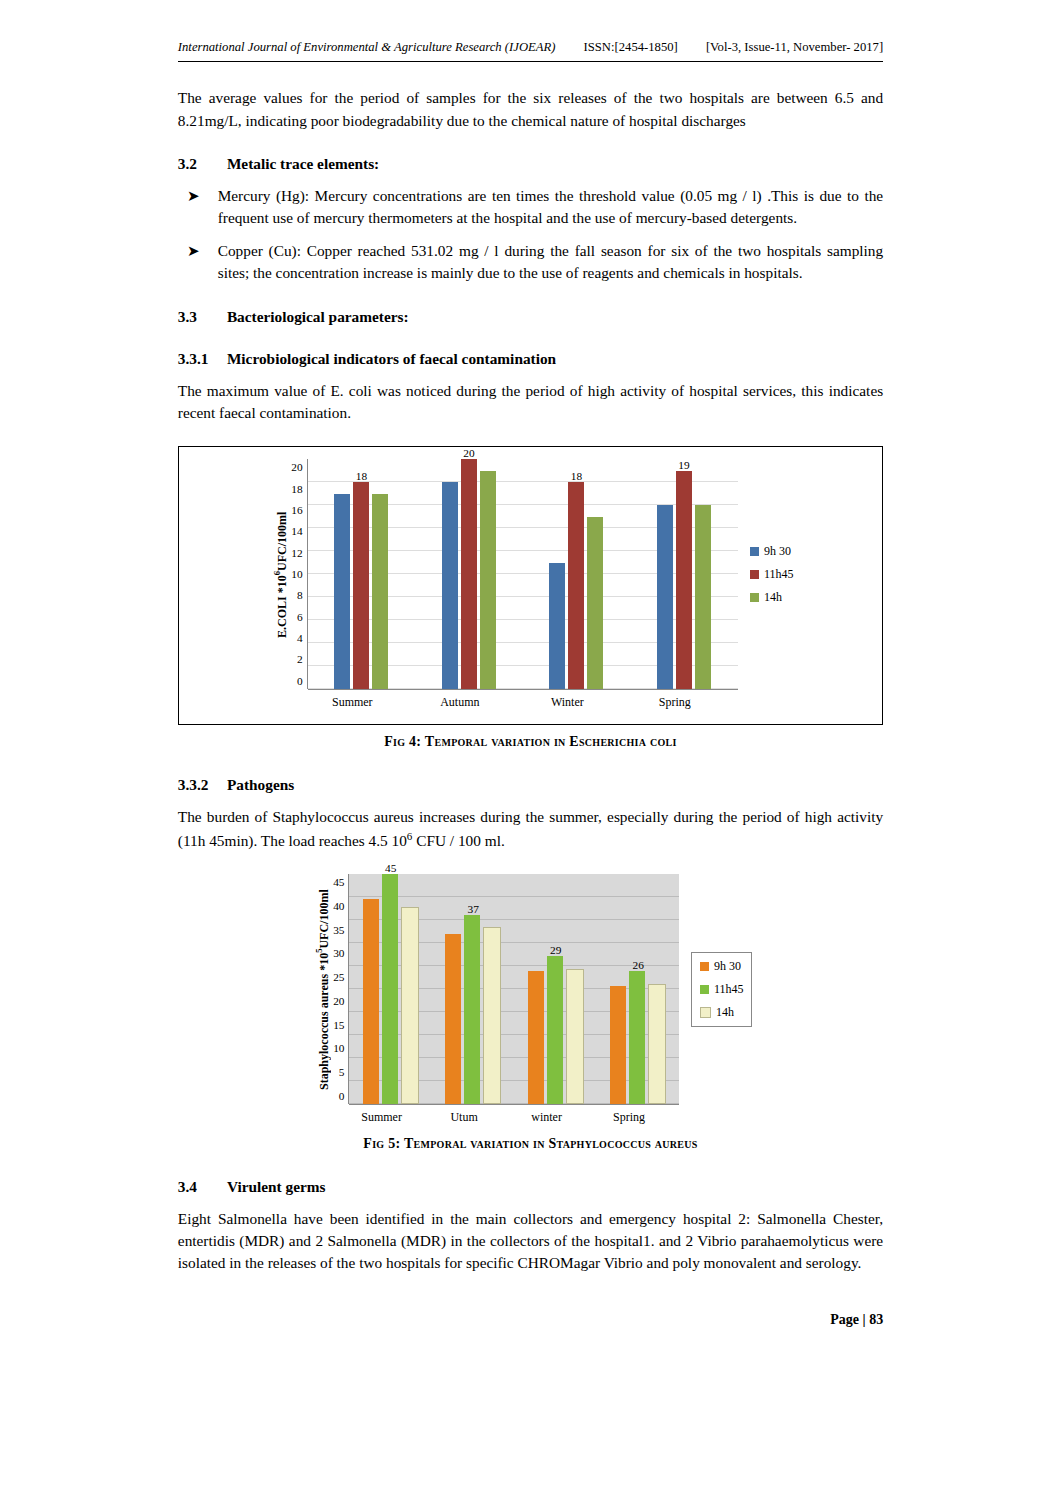International Journal of Environmental & Agriculture Research (IJOEAR) ISSN:[2454-1850] [Vol-3, Issue-11, November- 2017]
The average values for the period of samples for the six releases of the two hospitals are between 6.5 and 8.21mg/L, indicating poor biodegradability due to the chemical nature of hospital discharges
3.2 Metalic trace elements:
Mercury (Hg): Mercury concentrations are ten times the threshold value (0.05 mg / l) .This is due to the frequent use of mercury thermometers at the hospital and the use of mercury-based detergents.
Copper (Cu): Copper reached 531.02 mg / l during the fall season for six of the two hospitals sampling sites; the concentration increase is mainly due to the use of reagents and chemicals in hospitals.
3.3 Bacteriological parameters:
3.3.1 Microbiological indicators of faecal contamination
The maximum value of E. coli was noticed during the period of high activity of hospital services, this indicates recent faecal contamination.
E.COLI *106UFC/100ml
20181614121086420
18
20
18
19
9h 30
11h45
14h
Summer Autumn Winter Spring
Fig 4: Temporal variation in Escherichia coli
3.3.2 Pathogens
The burden of Staphylococcus aureus increases during the summer, especially during the period of high activity (11h 45min). The load reaches 4.5 106 CFU / 100 ml.
Staphylococcus aureus *105UFC/100ml
454035302520151050
45
37
29
26
9h 30
11h45
14h
Summer Utum winter Spring
Fig 5: Temporal variation in Staphylococcus aureus
3.4 Virulent germs
Eight Salmonella have been identified in the main collectors and emergency hospital 2: Salmonella Chester, entertidis (MDR) and 2 Salmonella (MDR) in the collectors of the hospital1. and 2 Vibrio parahaemolyticus were isolated in the releases of the two hospitals for specific CHROMagar Vibrio and poly monovalent and serology.
Page | 83